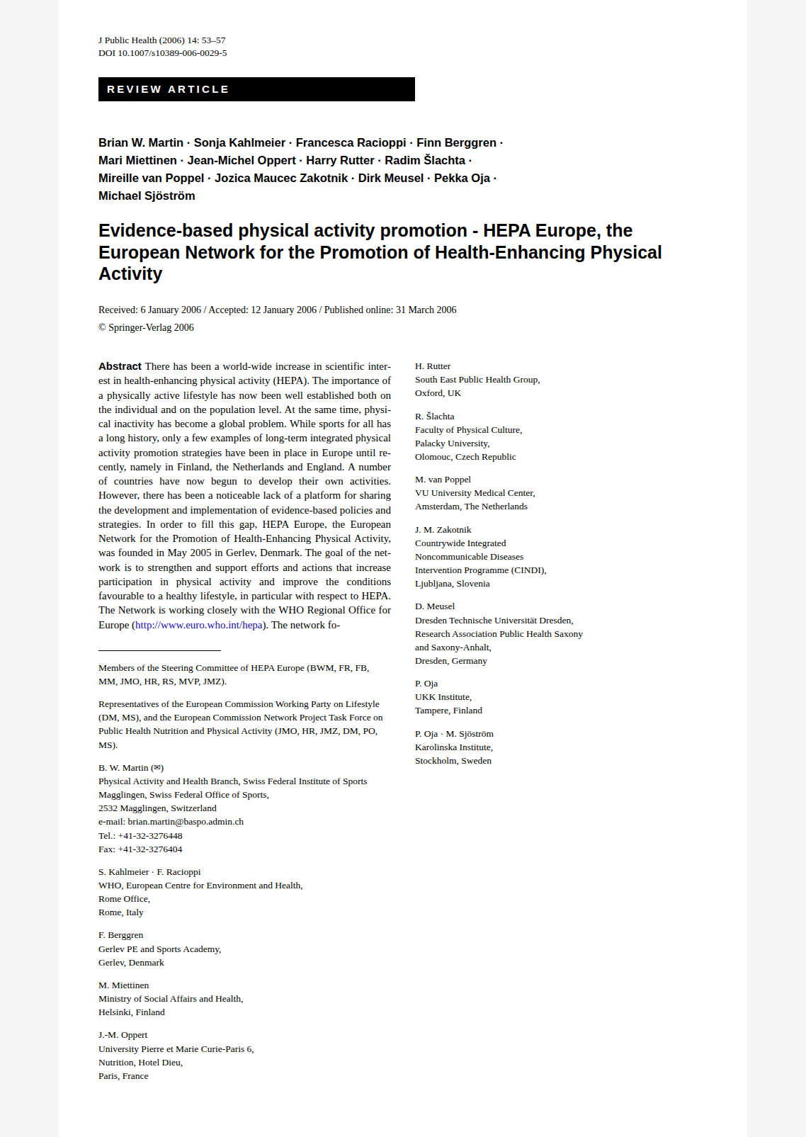J Public Health (2006) 14: 53–57
DOI 10.1007/s10389-006-0029-5
REVIEW ARTICLE
Brian W. Martin · Sonja Kahlmeier · Francesca Racioppi · Finn Berggren ·
Mari Miettinen · Jean-Michel Oppert · Harry Rutter · Radim Šlachta ·
Mireille van Poppel · Jozica Maucec Zakotnik · Dirk Meusel · Pekka Oja ·
Michael Sjöström
Evidence-based physical activity promotion - HEPA Europe, the European Network for the Promotion of Health-Enhancing Physical Activity
Received: 6 January 2006 / Accepted: 12 January 2006 / Published online: 31 March 2006
© Springer-Verlag 2006
Abstract There has been a world-wide increase in scientific interest in health-enhancing physical activity (HEPA). The importance of a physically active lifestyle has now been well established both on the individual and on the population level. At the same time, physical inactivity has become a global problem. While sports for all has a long history, only a few examples of long-term integrated physical activity promotion strategies have been in place in Europe until recently, namely in Finland, the Netherlands and England. A number of countries have now begun to develop their own activities. However, there has been a noticeable lack of a platform for sharing the development and implementation of evidence-based policies and strategies. In order to fill this gap, HEPA Europe, the European Network for the Promotion of Health-Enhancing Physical Activity, was founded in May 2005 in Gerlev, Denmark. The goal of the network is to strengthen and support efforts and actions that increase participation in physical activity and improve the conditions favourable to a healthy lifestyle, in particular with respect to HEPA. The Network is working closely with the WHO Regional Office for Europe (http://www.euro.who.int/hepa). The network fo-
Members of the Steering Committee of HEPA Europe (BWM, FR, FB, MM, JMO, HR, RS, MVP, JMZ).
Representatives of the European Commission Working Party on Lifestyle (DM, MS), and the European Commission Network Project Task Force on Public Health Nutrition and Physical Activity (JMO, HR, JMZ, DM, PO, MS).
B. W. Martin (✉)
Physical Activity and Health Branch, Swiss Federal Institute of Sports Magglingen, Swiss Federal Office of Sports,
2532 Magglingen, Switzerland
e-mail: brian.martin@baspo.admin.ch
Tel.: +41-32-3276448
Fax: +41-32-3276404
S. Kahlmeier · F. Racioppi
WHO, European Centre for Environment and Health,
Rome Office,
Rome, Italy
F. Berggren
Gerlev PE and Sports Academy,
Gerlev, Denmark
M. Miettinen
Ministry of Social Affairs and Health,
Helsinki, Finland
J.-M. Oppert
University Pierre et Marie Curie-Paris 6,
Nutrition, Hotel Dieu,
Paris, France
H. Rutter
South East Public Health Group,
Oxford, UK
R. Šlachta
Faculty of Physical Culture,
Palacky University,
Olomouc, Czech Republic
M. van Poppel
VU University Medical Center,
Amsterdam, The Netherlands
J. M. Zakotnik
Countrywide Integrated
Noncommunicable Diseases
Intervention Programme (CINDI),
Ljubljana, Slovenia
D. Meusel
Dresden Technische Universität Dresden,
Research Association Public Health Saxony
and Saxony-Anhalt,
Dresden, Germany
P. Oja
UKK Institute,
Tampere, Finland
P. Oja · M. Sjöström
Karolinska Institute,
Stockholm, Sweden